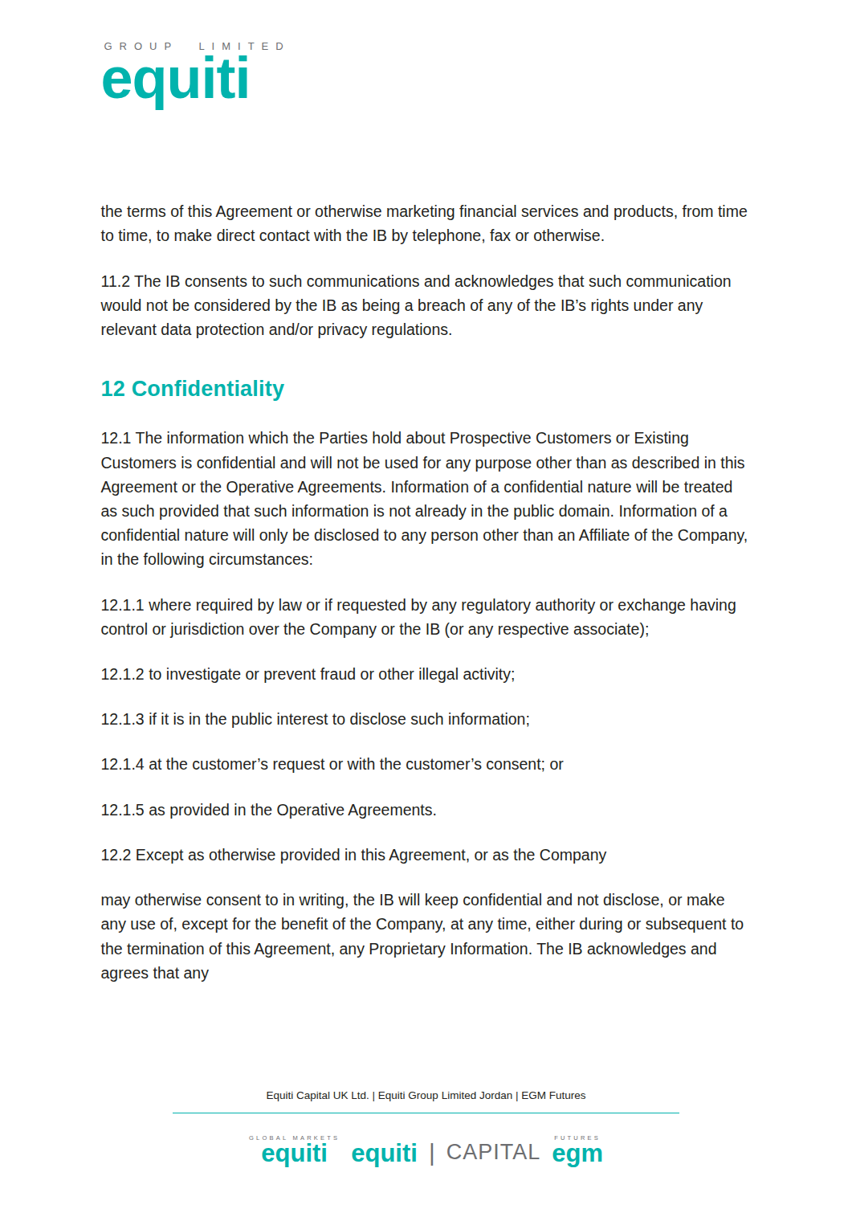GROUP LIMITED
equiti
the terms of this Agreement or otherwise marketing financial services and products, from time to time, to make direct contact with the IB by telephone, fax or otherwise.
11.2 The IB consents to such communications and acknowledges that such communication would not be considered by the IB as being a breach of any of the IB’s rights under any relevant data protection and/or privacy regulations.
12 Confidentiality
12.1 The information which the Parties hold about Prospective Customers or Existing Customers is confidential and will not be used for any purpose other than as described in this Agreement or the Operative Agreements. Information of a confidential nature will be treated as such provided that such information is not already in the public domain. Information of a confidential nature will only be disclosed to any person other than an Affiliate of the Company, in the following circumstances:
12.1.1 where required by law or if requested by any regulatory authority or exchange having control or jurisdiction over the Company or the IB (or any respective associate);
12.1.2 to investigate or prevent fraud or other illegal activity;
12.1.3 if it is in the public interest to disclose such information;
12.1.4 at the customer’s request or with the customer’s consent; or
12.1.5 as provided in the Operative Agreements.
12.2 Except as otherwise provided in this Agreement, or as the Company
may otherwise consent to in writing, the IB will keep confidential and not disclose, or make any use of, except for the benefit of the Company, at any time, either during or subsequent to the termination of this Agreement, any Proprietary Information. The IB acknowledges and agrees that any
Equiti Capital UK Ltd. | Equiti Group Limited Jordan | EGM Futures
GLOBAL MARKETS
equiti
equiti
|
CAPITAL
FUTURES
egm